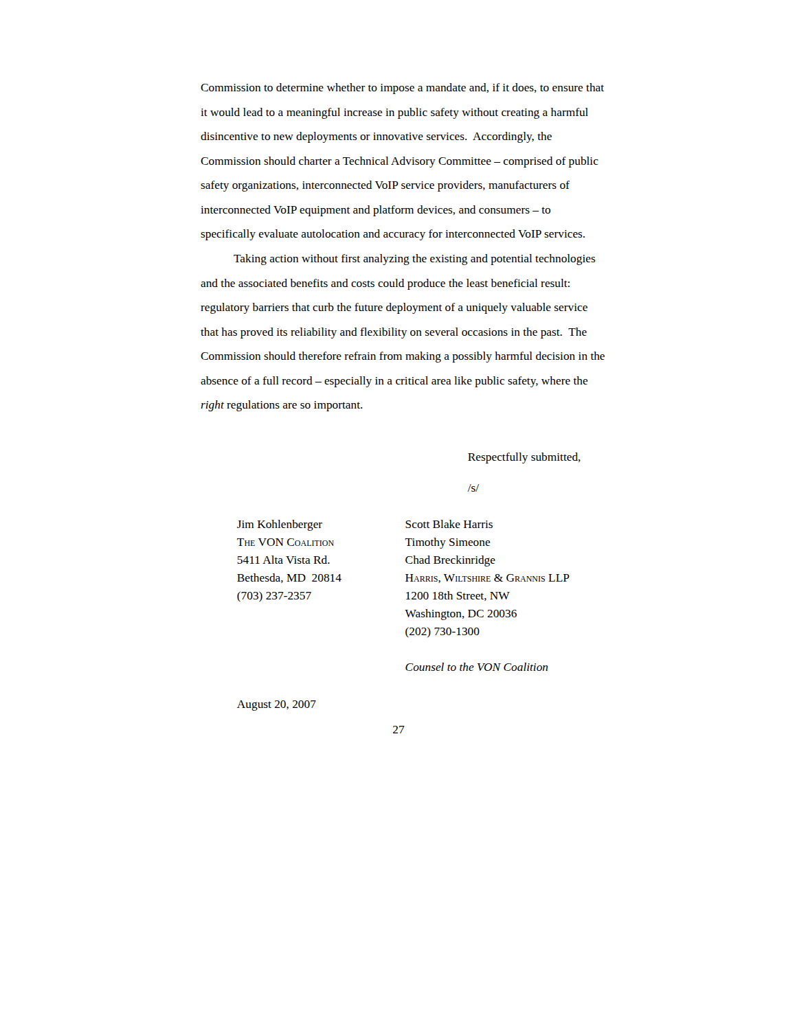Commission to determine whether to impose a mandate and, if it does, to ensure that it would lead to a meaningful increase in public safety without creating a harmful disincentive to new deployments or innovative services. Accordingly, the Commission should charter a Technical Advisory Committee – comprised of public safety organizations, interconnected VoIP service providers, manufacturers of interconnected VoIP equipment and platform devices, and consumers – to specifically evaluate autolocation and accuracy for interconnected VoIP services.
Taking action without first analyzing the existing and potential technologies and the associated benefits and costs could produce the least beneficial result: regulatory barriers that curb the future deployment of a uniquely valuable service that has proved its reliability and flexibility on several occasions in the past. The Commission should therefore refrain from making a possibly harmful decision in the absence of a full record – especially in a critical area like public safety, where the right regulations are so important.
Respectfully submitted,
/s/
| Jim Kohlenberger | Scott Blake Harris |
| The VON Coalition | Timothy Simeone |
| 5411 Alta Vista Rd. | Chad Breckinridge |
| Bethesda, MD 20814 | Harris, Wiltshire & Grannis LLP |
| (703) 237-2357 | 1200 18th Street, NW |
| | Washington, DC 20036 |
| | (202) 730-1300 |
| | Counsel to the VON Coalition |
August 20, 2007
27